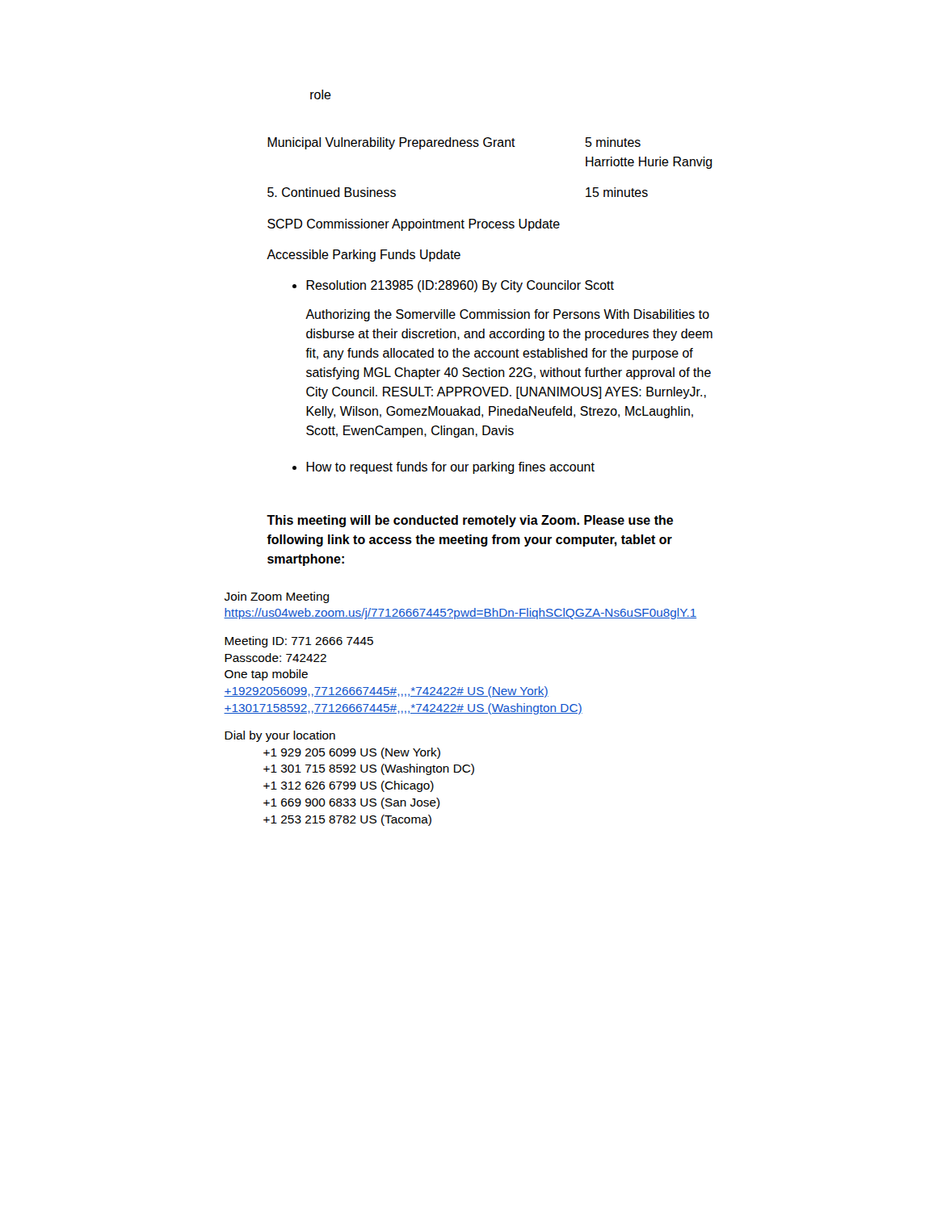role
Municipal Vulnerability Preparedness Grant
5 minutes
Harriotte Hurie Ranvig
5. Continued Business
15 minutes
SCPD Commissioner Appointment Process Update
Accessible Parking Funds Update
Resolution 213985 (ID:28960) By City Councilor Scott
Authorizing the Somerville Commission for Persons With Disabilities to disburse at their discretion, and according to the procedures they deem fit, any funds allocated to the account established for the purpose of satisfying MGL Chapter 40 Section 22G, without further approval of the City Council. RESULT: APPROVED. [UNANIMOUS] AYES: BurnleyJr., Kelly, Wilson, GomezMouakad, PinedaNeufeld, Strezo, McLaughlin, Scott, EwenCampen, Clingan, Davis
How to request funds for our parking fines account
This meeting will be conducted remotely via Zoom. Please use the following link to access the meeting from your computer, tablet or smartphone:
Join Zoom Meeting
https://us04web.zoom.us/j/77126667445?pwd=BhDn-FliqhSClQGZA-Ns6uSF0u8glY.1
Meeting ID: 771 2666 7445
Passcode: 742422
One tap mobile
+19292056099,,77126667445#,,,,*742422# US (New York)
+13017158592,,77126667445#,,,,*742422# US (Washington DC)
Dial by your location
+1 929 205 6099 US (New York)
+1 301 715 8592 US (Washington DC)
+1 312 626 6799 US (Chicago)
+1 669 900 6833 US (San Jose)
+1 253 215 8782 US (Tacoma)